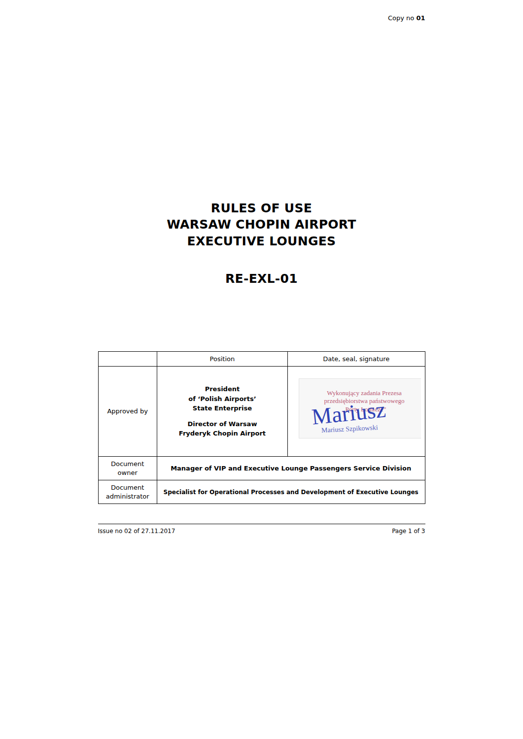Copy no 01
RULES OF USE
WARSAW CHOPIN AIRPORT
EXECUTIVE LOUNGES
RE-EXL-01
| | Position | Date, seal, signature |
| --- | --- | --- |
| Approved by | President of ‘Polish Airports’ State Enterprise Director of Warsaw Fryderyk Chopin Airport | Wykonujący zadania Prezesa przedsiębiorstwa państwowego „Porty Lotnicze” Mariusz Mariusz Szpikowski |
| Document owner | Manager of VIP and Executive Lounge Passengers Service Division |
| Document administrator | Specialist for Operational Processes and Development of Executive Lounges |
Issue no 02 of 27.11.2017 Page 1 of 3